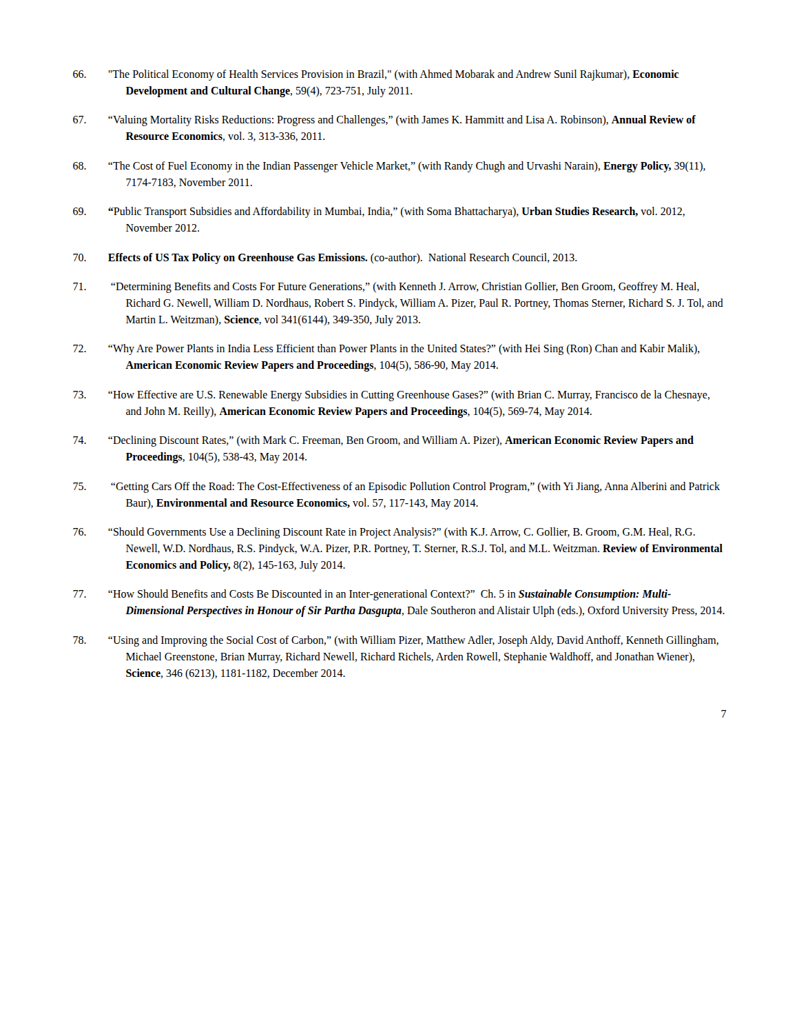66. "The Political Economy of Health Services Provision in Brazil," (with Ahmed Mobarak and Andrew Sunil Rajkumar), Economic Development and Cultural Change, 59(4), 723-751, July 2011.
67. “Valuing Mortality Risks Reductions: Progress and Challenges,” (with James K. Hammitt and Lisa A. Robinson), Annual Review of Resource Economics, vol. 3, 313-336, 2011.
68. “The Cost of Fuel Economy in the Indian Passenger Vehicle Market,” (with Randy Chugh and Urvashi Narain), Energy Policy, 39(11), 7174-7183, November 2011.
69. “Public Transport Subsidies and Affordability in Mumbai, India,” (with Soma Bhattacharya), Urban Studies Research, vol. 2012, November 2012.
70. Effects of US Tax Policy on Greenhouse Gas Emissions. (co-author). National Research Council, 2013.
71. “Determining Benefits and Costs For Future Generations,” (with Kenneth J. Arrow, Christian Gollier, Ben Groom, Geoffrey M. Heal, Richard G. Newell, William D. Nordhaus, Robert S. Pindyck, William A. Pizer, Paul R. Portney, Thomas Sterner, Richard S. J. Tol, and Martin L. Weitzman), Science, vol 341(6144), 349-350, July 2013.
72. “Why Are Power Plants in India Less Efficient than Power Plants in the United States?” (with Hei Sing (Ron) Chan and Kabir Malik), American Economic Review Papers and Proceedings, 104(5), 586-90, May 2014.
73. “How Effective are U.S. Renewable Energy Subsidies in Cutting Greenhouse Gases?” (with Brian C. Murray, Francisco de la Chesnaye, and John M. Reilly), American Economic Review Papers and Proceedings, 104(5), 569-74, May 2014.
74. “Declining Discount Rates,” (with Mark C. Freeman, Ben Groom, and William A. Pizer), American Economic Review Papers and Proceedings, 104(5), 538-43, May 2014.
75. “Getting Cars Off the Road: The Cost-Effectiveness of an Episodic Pollution Control Program,” (with Yi Jiang, Anna Alberini and Patrick Baur), Environmental and Resource Economics, vol. 57, 117-143, May 2014.
76. “Should Governments Use a Declining Discount Rate in Project Analysis?” (with K.J. Arrow, C. Gollier, B. Groom, G.M. Heal, R.G. Newell, W.D. Nordhaus, R.S. Pindyck, W.A. Pizer, P.R. Portney, T. Sterner, R.S.J. Tol, and M.L. Weitzman. Review of Environmental Economics and Policy, 8(2), 145-163, July 2014.
77. “How Should Benefits and Costs Be Discounted in an Inter-generational Context?” Ch. 5 in Sustainable Consumption: Multi-Dimensional Perspectives in Honour of Sir Partha Dasgupta, Dale Southeron and Alistair Ulph (eds.), Oxford University Press, 2014.
78. “Using and Improving the Social Cost of Carbon,” (with William Pizer, Matthew Adler, Joseph Aldy, David Anthoff, Kenneth Gillingham, Michael Greenstone, Brian Murray, Richard Newell, Richard Richels, Arden Rowell, Stephanie Waldhoff, and Jonathan Wiener), Science, 346 (6213), 1181-1182, December 2014.
7